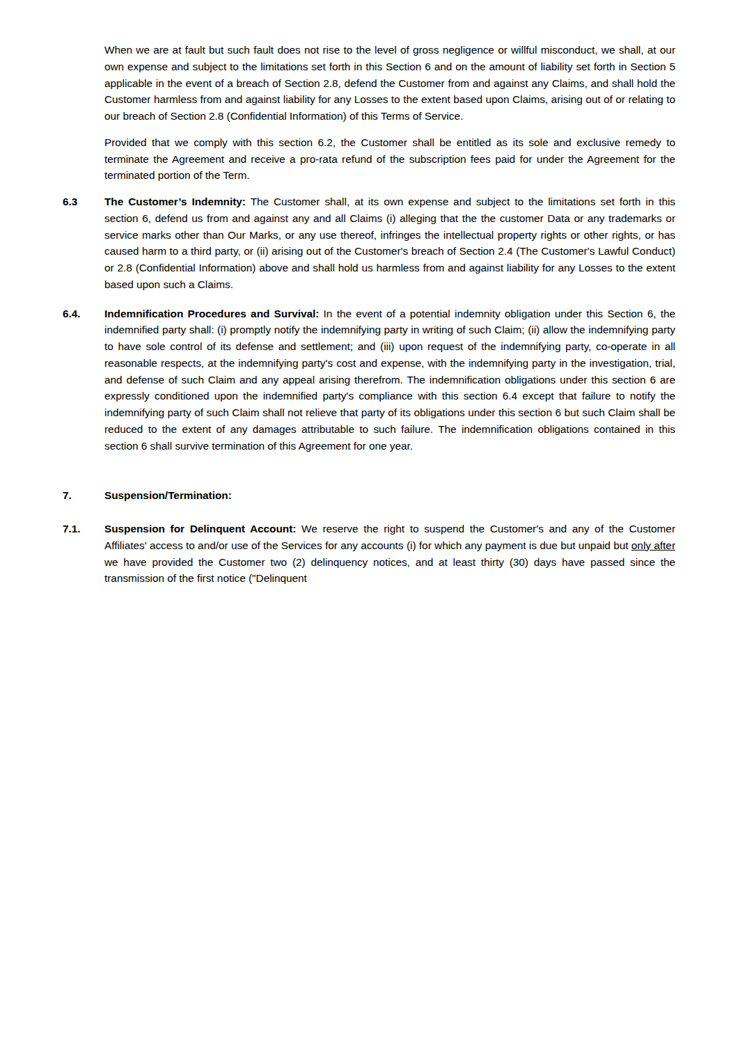When we are at fault but such fault does not rise to the level of gross negligence or willful misconduct, we shall, at our own expense and subject to the limitations set forth in this Section 6 and on the amount of liability set forth in Section 5 applicable in the event of a breach of Section 2.8, defend the Customer from and against any Claims, and shall hold the Customer harmless from and against liability for any Losses to the extent based upon Claims, arising out of or relating to our breach of Section 2.8 (Confidential Information) of this Terms of Service.
Provided that we comply with this section 6.2, the Customer shall be entitled as its sole and exclusive remedy to terminate the Agreement and receive a pro-rata refund of the subscription fees paid for under the Agreement for the terminated portion of the Term.
6.3 The Customer’s Indemnity: The Customer shall, at its own expense and subject to the limitations set forth in this section 6, defend us from and against any and all Claims (i) alleging that the the customer Data or any trademarks or service marks other than Our Marks, or any use thereof, infringes the intellectual property rights or other rights, or has caused harm to a third party, or (ii) arising out of the Customer's breach of Section 2.4 (The Customer's Lawful Conduct) or 2.8 (Confidential Information) above and shall hold us harmless from and against liability for any Losses to the extent based upon such a Claims.
6.4. Indemnification Procedures and Survival: In the event of a potential indemnity obligation under this Section 6, the indemnified party shall: (i) promptly notify the indemnifying party in writing of such Claim; (ii) allow the indemnifying party to have sole control of its defense and settlement; and (iii) upon request of the indemnifying party, co-operate in all reasonable respects, at the indemnifying party's cost and expense, with the indemnifying party in the investigation, trial, and defense of such Claim and any appeal arising therefrom. The indemnification obligations under this section 6 are expressly conditioned upon the indemnified party's compliance with this section 6.4 except that failure to notify the indemnifying party of such Claim shall not relieve that party of its obligations under this section 6 but such Claim shall be reduced to the extent of any damages attributable to such failure. The indemnification obligations contained in this section 6 shall survive termination of this Agreement for one year.
7. Suspension/Termination:
7.1. Suspension for Delinquent Account: We reserve the right to suspend the Customer's and any of the Customer Affiliates' access to and/or use of the Services for any accounts (i) for which any payment is due but unpaid but only after we have provided the Customer two (2) delinquency notices, and at least thirty (30) days have passed since the transmission of the first notice ("Delinquent